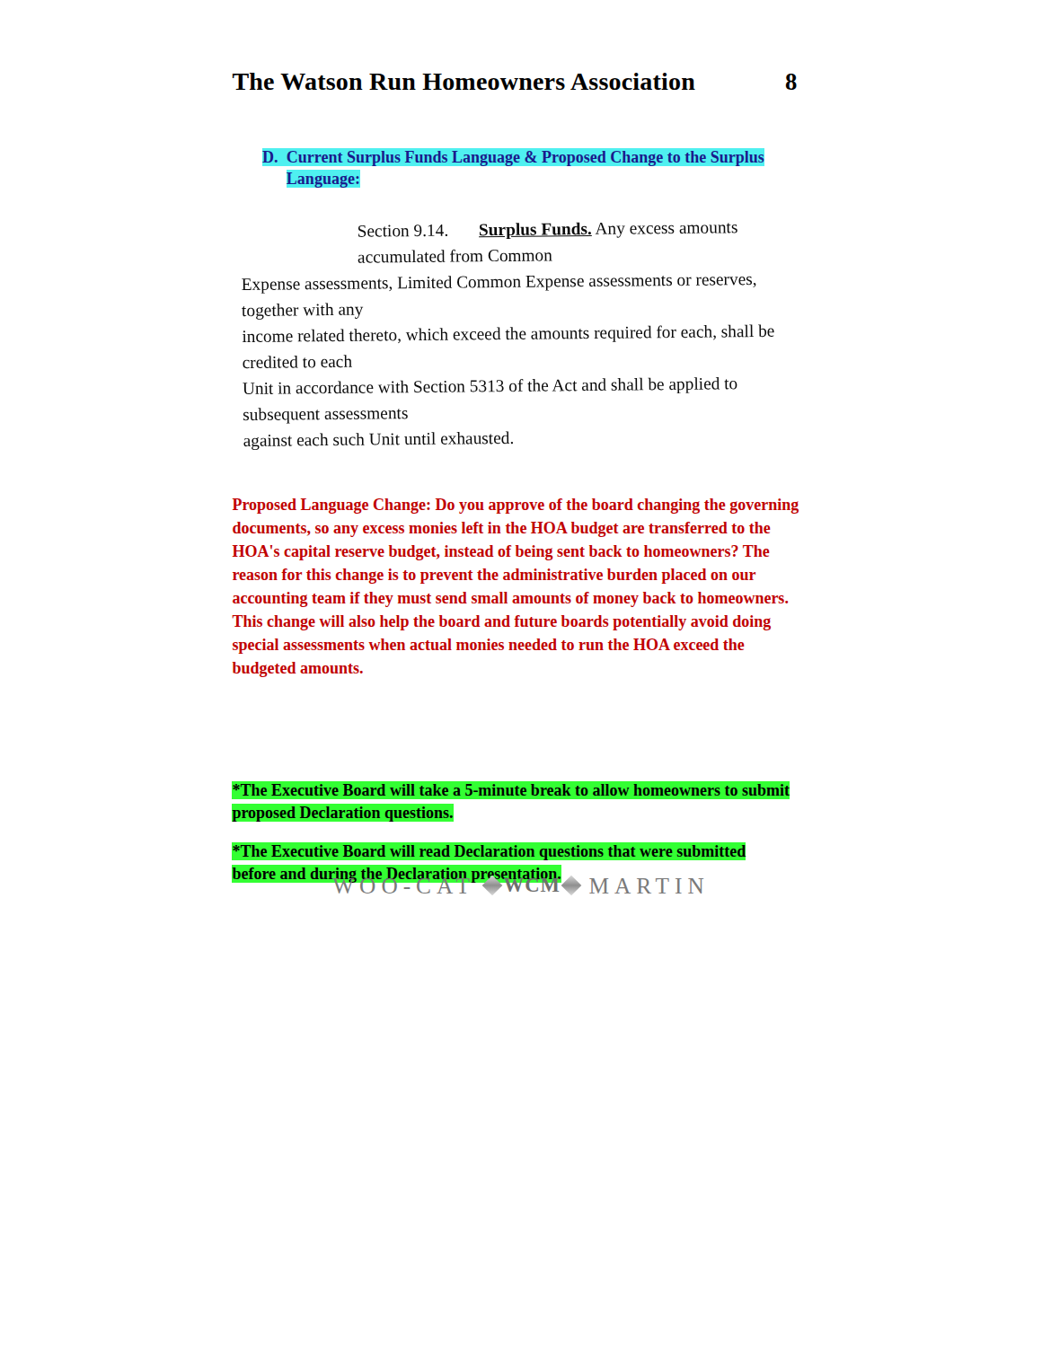The Watson Run Homeowners Association
8
D. Current Surplus Funds Language & Proposed Change to the Surplus Language:
Section 9.14. Surplus Funds. Any excess amounts accumulated from Common
Expense assessments, Limited Common Expense assessments or reserves, together with any
income related thereto, which exceed the amounts required for each, shall be credited to each
Unit in accordance with Section 5313 of the Act and shall be applied to subsequent assessments
against each such Unit until exhausted.
Proposed Language Change: Do you approve of the board changing the governing documents, so any excess monies left in the HOA budget are transferred to the HOA's capital reserve budget, instead of being sent back to homeowners? The reason for this change is to prevent the administrative burden placed on our accounting team if they must send small amounts of money back to homeowners. This change will also help the board and future boards potentially avoid doing special assessments when actual monies needed to run the HOA exceed the budgeted amounts.
*The Executive Board will take a 5-minute break to allow homeowners to submit proposed Declaration questions.
*The Executive Board will read Declaration questions that were submitted before and during the Declaration presentation.
WOO-CAT WCM MARTIN